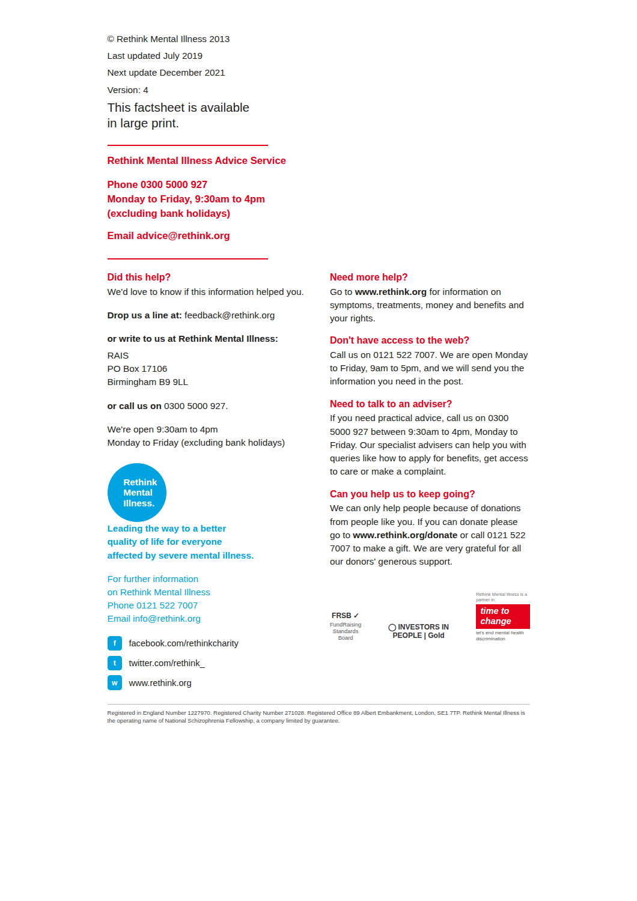© Rethink Mental Illness 2013
Last updated July 2019
Next update December 2021
Version: 4
This factsheet is available
in large print.
Rethink Mental Illness Advice Service
Phone 0300 5000 927
Monday to Friday, 9:30am to 4pm
(excluding bank holidays)
Email advice@rethink.org
Did this help?
We'd love to know if this information helped you.
Drop us a line at: feedback@rethink.org
or write to us at Rethink Mental Illness:
RAIS
PO Box 17106
Birmingham B9 9LL
or call us on 0300 5000 927.
We're open 9:30am to 4pm
Monday to Friday (excluding bank holidays)
Rethink
Mental
Illness.
Leading the way to a better
quality of life for everyone
affected by severe mental illness.
For further information
on Rethink Mental Illness
Phone 0121 522 7007
Email info@rethink.org
ffacebook.com/rethinkcharity
ttwitter.com/rethink_
wwww.rethink.org
Need more help?
Go to www.rethink.org for information on symptoms, treatments, money and benefits and your rights.
Don't have access to the web?
Call us on 0121 522 7007. We are open Monday to Friday, 9am to 5pm, and we will send you the information you need in the post.
Need to talk to an adviser?
If you need practical advice, call us on 0300 5000 927 between 9:30am to 4pm, Monday to Friday. Our specialist advisers can help you with queries like how to apply for benefits, get access to care or make a complaint.
Can you help us to keep going?
We can only help people because of donations from people like you. If you can donate please go to www.rethink.org/donate or call 0121 522 7007 to make a gift. We are very grateful for all our donors' generous support.
FRSB ✓ FundRaising
Standards Board
◯ INVESTORS IN PEOPLE | Gold
Rethink Mental Illness is a partner in:
time to change
let's end mental health discrimination
Registered in England Number 1227970. Registered Charity Number 271028. Registered Office 89 Albert Embankment, London, SE1 7TP. Rethink Mental Illness is the operating name of National Schizophrenia Fellowship, a company limited by guarantee.